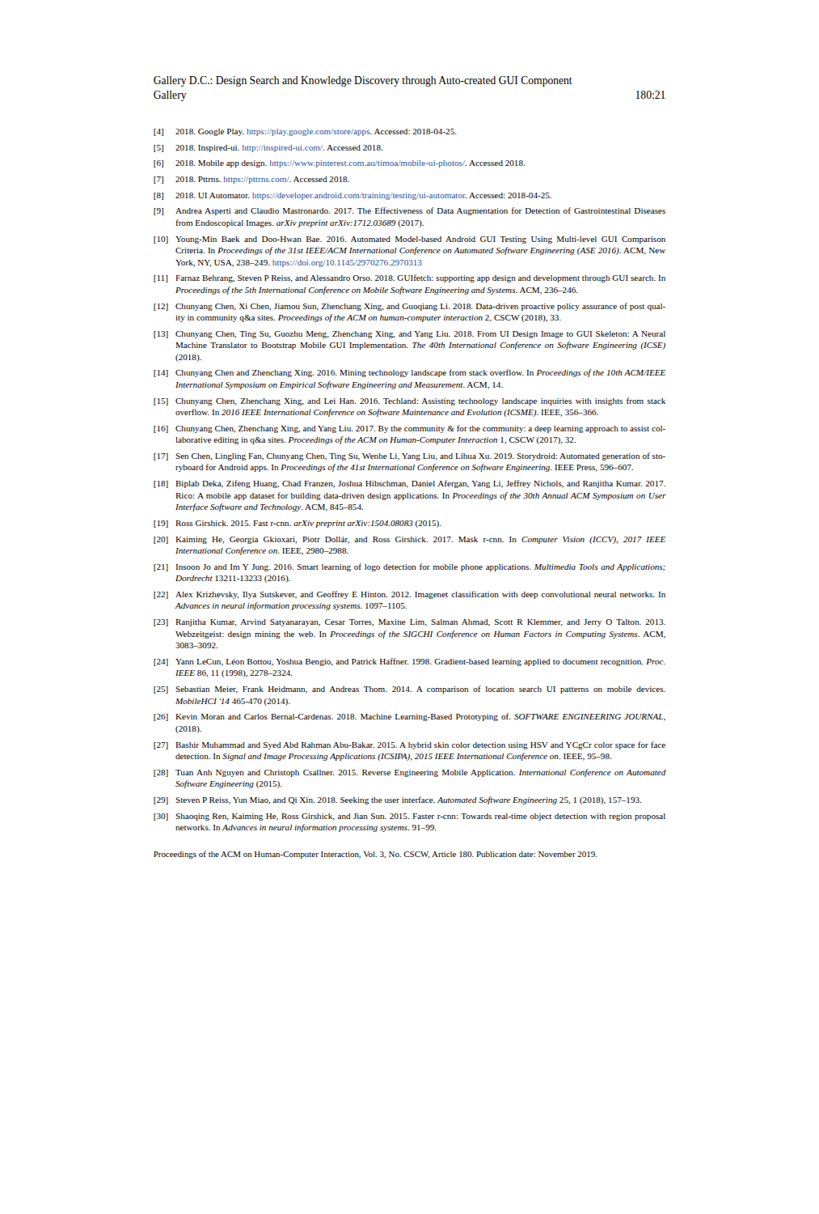Gallery D.C.: Design Search and Knowledge Discovery through Auto-created GUI Component Gallery 180:21
2018. Google Play. https://play.google.com/store/apps. Accessed: 2018-04-25.
2018. Inspired-ui. http://inspired-ui.com/. Accessed 2018.
2018. Mobile app design. https://www.pinterest.com.au/timoa/mobile-ui-photos/. Accessed 2018.
2018. Pttrns. https://pttrns.com/. Accessed 2018.
2018. UI Automator. https://developer.android.com/training/testing/ui-automator. Accessed: 2018-04-25.
Andrea Asperti and Claudio Mastronardo. 2017. The Effectiveness of Data Augmentation for Detection of Gastrointestinal Diseases from Endoscopical Images. arXiv preprint arXiv:1712.03689 (2017).
Young-Min Baek and Doo-Hwan Bae. 2016. Automated Model-based Android GUI Testing Using Multi-level GUI Comparison Criteria. In Proceedings of the 31st IEEE/ACM International Conference on Automated Software Engineering (ASE 2016). ACM, New York, NY, USA, 238–249. https://doi.org/10.1145/2970276.2970313
Farnaz Behrang, Steven P Reiss, and Alessandro Orso. 2018. GUIfetch: supporting app design and development through GUI search. In Proceedings of the 5th International Conference on Mobile Software Engineering and Systems. ACM, 236–246.
Chunyang Chen, Xi Chen, Jiamou Sun, Zhenchang Xing, and Guoqiang Li. 2018. Data-driven proactive policy assurance of post quality in community q&a sites. Proceedings of the ACM on human-computer interaction 2, CSCW (2018), 33.
Chunyang Chen, Ting Su, Guozhu Meng, Zhenchang Xing, and Yang Liu. 2018. From UI Design Image to GUI Skeleton: A Neural Machine Translator to Bootstrap Mobile GUI Implementation. The 40th International Conference on Software Engineering (ICSE) (2018).
Chunyang Chen and Zhenchang Xing. 2016. Mining technology landscape from stack overflow. In Proceedings of the 10th ACM/IEEE International Symposium on Empirical Software Engineering and Measurement. ACM, 14.
Chunyang Chen, Zhenchang Xing, and Lei Han. 2016. Techland: Assisting technology landscape inquiries with insights from stack overflow. In 2016 IEEE International Conference on Software Maintenance and Evolution (ICSME). IEEE, 356–366.
Chunyang Chen, Zhenchang Xing, and Yang Liu. 2017. By the community & for the community: a deep learning approach to assist collaborative editing in q&a sites. Proceedings of the ACM on Human-Computer Interaction 1, CSCW (2017), 32.
Sen Chen, Lingling Fan, Chunyang Chen, Ting Su, Wenhe Li, Yang Liu, and Lihua Xu. 2019. Storydroid: Automated generation of storyboard for Android apps. In Proceedings of the 41st International Conference on Software Engineering. IEEE Press, 596–607.
Biplab Deka, Zifeng Huang, Chad Franzen, Joshua Hibschman, Daniel Afergan, Yang Li, Jeffrey Nichols, and Ranjitha Kumar. 2017. Rico: A mobile app dataset for building data-driven design applications. In Proceedings of the 30th Annual ACM Symposium on User Interface Software and Technology. ACM, 845–854.
Ross Girshick. 2015. Fast r-cnn. arXiv preprint arXiv:1504.08083 (2015).
Kaiming He, Georgia Gkioxari, Piotr Dollár, and Ross Girshick. 2017. Mask r-cnn. In Computer Vision (ICCV), 2017 IEEE International Conference on. IEEE, 2980–2988.
Insoon Jo and Im Y Jung. 2016. Smart learning of logo detection for mobile phone applications. Multimedia Tools and Applications; Dordrecht 13211-13233 (2016).
Alex Krizhevsky, Ilya Sutskever, and Geoffrey E Hinton. 2012. Imagenet classification with deep convolutional neural networks. In Advances in neural information processing systems. 1097–1105.
Ranjitha Kumar, Arvind Satyanarayan, Cesar Torres, Maxine Lim, Salman Ahmad, Scott R Klemmer, and Jerry O Talton. 2013. Webzeitgeist: design mining the web. In Proceedings of the SIGCHI Conference on Human Factors in Computing Systems. ACM, 3083–3092.
Yann LeCun, Léon Bottou, Yoshua Bengio, and Patrick Haffner. 1998. Gradient-based learning applied to document recognition. Proc. IEEE 86, 11 (1998), 2278–2324.
Sebastian Meier, Frank Heidmann, and Andreas Thom. 2014. A comparison of location search UI patterns on mobile devices. MobileHCI '14 465-470 (2014).
Kevin Moran and Carlos Bernal-Cardenas. 2018. Machine Learning-Based Prototyping of. SOFTWARE ENGINEERING JOURNAL, (2018).
Bashir Muhammad and Syed Abd Rahman Abu-Bakar. 2015. A hybrid skin color detection using HSV and YCgCr color space for face detection. In Signal and Image Processing Applications (ICSIPA), 2015 IEEE International Conference on. IEEE, 95–98.
Tuan Anh Nguyen and Christoph Csallner. 2015. Reverse Engineering Mobile Application. International Conference on Automated Software Engineering (2015).
Steven P Reiss, Yun Miao, and Qi Xin. 2018. Seeking the user interface. Automated Software Engineering 25, 1 (2018), 157–193.
Shaoqing Ren, Kaiming He, Ross Girshick, and Jian Sun. 2015. Faster r-cnn: Towards real-time object detection with region proposal networks. In Advances in neural information processing systems. 91–99.
Proceedings of the ACM on Human-Computer Interaction, Vol. 3, No. CSCW, Article 180. Publication date: November 2019.